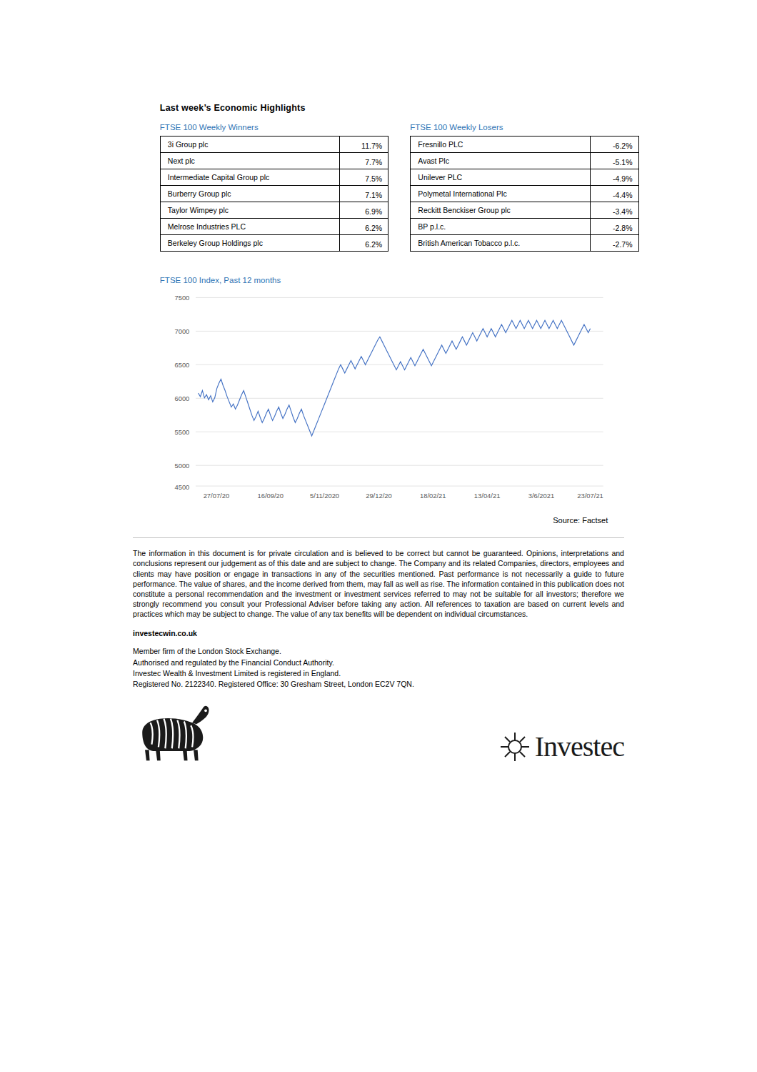Last week’s Economic Highlights
FTSE 100 Weekly Winners
| 3i Group plc | 11.7% |
| Next plc | 7.7% |
| Intermediate Capital Group plc | 7.5% |
| Burberry Group plc | 7.1% |
| Taylor Wimpey plc | 6.9% |
| Melrose Industries PLC | 6.2% |
| Berkeley Group Holdings plc | 6.2% |
FTSE 100 Weekly Losers
| Fresnillo PLC | -6.2% |
| Avast Plc | -5.1% |
| Unilever PLC | -4.9% |
| Polymetal International Plc | -4.4% |
| Reckitt Benckiser Group plc | -3.4% |
| BP p.l.c. | -2.8% |
| British American Tobacco p.l.c. | -2.7% |
FTSE 100 Index, Past 12 months
7500 7000 6500 6000 5500 5000 4500 27/07/20 16/09/20 5/11/2020 29/12/20 18/02/21 13/04/21 3/6/2021 23/07/21
Source: Factset
The information in this document is for private circulation and is believed to be correct but cannot be guaranteed. Opinions, interpretations and conclusions represent our judgement as of this date and are subject to change. The Company and its related Companies, directors, employees and clients may have position or engage in transactions in any of the securities mentioned. Past performance is not necessarily a guide to future performance. The value of shares, and the income derived from them, may fall as well as rise. The information contained in this publication does not constitute a personal recommendation and the investment or investment services referred to may not be suitable for all investors; therefore we strongly recommend you consult your Professional Adviser before taking any action. All references to taxation are based on current levels and practices which may be subject to change. The value of any tax benefits will be dependent on individual circumstances.
investecwin.co.uk
Member firm of the London Stock Exchange.
Authorised and regulated by the Financial Conduct Authority.
Investec Wealth & Investment Limited is registered in England.
Registered No. 2122340. Registered Office: 30 Gresham Street, London EC2V 7QN.
Investec